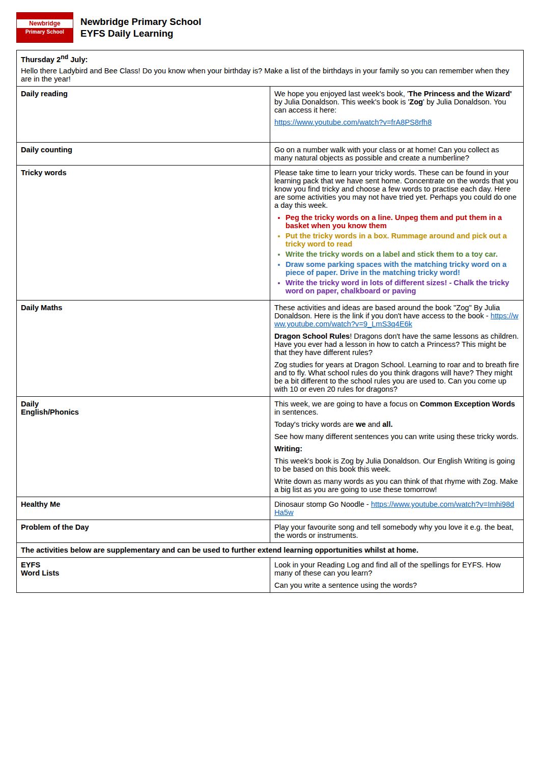Newbridge
Primary School
Newbridge Primary School
EYFS Daily Learning
| Thursday 2 nd July: Hello there Ladybird and Bee Class! Do you know when your birthday is? Make a list of the birthdays in your family so you can remember when they are in the year! |
| Daily reading | We hope you enjoyed last week's book, ' The Princess and the Wizard' by Julia Donaldson. This week's book is ' Zog ' by Julia Donaldson. You can access it here: https://www.youtube.com/watch?v=frA8PS8rfh8 |
| Daily counting | Go on a number walk with your class or at home! Can you collect as many natural objects as possible and create a numberline? |
| Tricky words | Please take time to learn your tricky words. These can be found in your learning pack that we have sent home. Concentrate on the words that you know you find tricky and choose a few words to practise each day. Here are some activities you may not have tried yet. Perhaps you could do one a day this week. Peg the tricky words on a line. Unpeg them and put them in a basket when you know them Put the tricky words in a box. Rummage around and pick out a tricky word to read Write the tricky words on a label and stick them to a toy car. Draw some parking spaces with the matching tricky word on a piece of paper. Drive in the matching tricky word! Write the tricky word in lots of different sizes! - Chalk the tricky word on paper, chalkboard or paving |
| Daily Maths | These activities and ideas are based around the book "Zog" By Julia Donaldson. Here is the link if you don't have access to the book - https://www.youtube.com/watch?v=9_LmS3q4E6k Dragon School Rules ! Dragons don't have the same lessons as children. Have you ever had a lesson in how to catch a Princess? This might be that they have different rules? Zog studies for years at Dragon School. Learning to roar and to breath fire and to fly. What school rules do you think dragons will have? They might be a bit different to the school rules you are used to. Can you come up with 10 or even 20 rules for dragons? |
| Daily English/Phonics | This week, we are going to have a focus on Common Exception Words in sentences. Today's tricky words are we and all. See how many different sentences you can write using these tricky words. Writing: This week's book is Zog by Julia Donaldson. Our English Writing is going to be based on this book this week. Write down as many words as you can think of that rhyme with Zog. Make a big list as you are going to use these tomorrow! |
| Healthy Me | Dinosaur stomp Go Noodle - https://www.youtube.com/watch?v=Imhi98dHa5w |
| Problem of the Day | Play your favourite song and tell somebody why you love it e.g. the beat, the words or instruments. |
| The activities below are supplementary and can be used to further extend learning opportunities whilst at home. |
| EYFS Word Lists | Look in your Reading Log and find all of the spellings for EYFS. How many of these can you learn? Can you write a sentence using the words? |